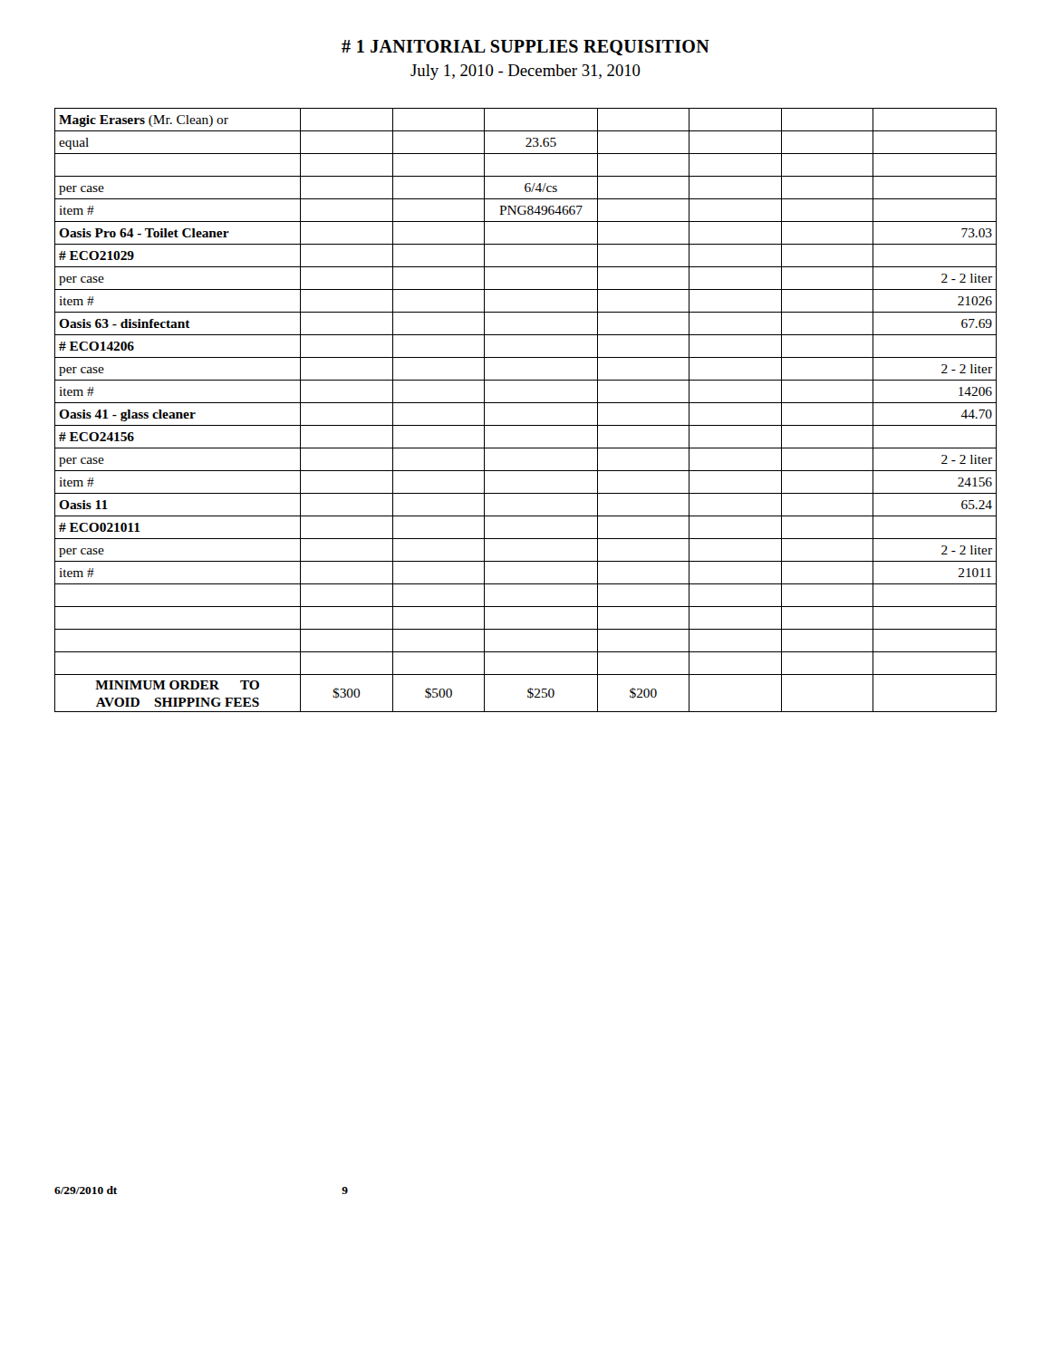# 1 JANITORIAL SUPPLIES REQUISITION
July 1, 2010 - December 31, 2010
| Magic Erasers (Mr. Clean) or | | | | | | | |
| equal | | | 23.65 | | | | |
| per case | | | 6/4/cs | | | | |
| item # | | | PNG84964667 | | | | |
| Oasis Pro 64 - Toilet Cleaner | | | | | | | 73.03 |
| # ECO21029 | | | | | | | |
| per case | | | | | | | 2 - 2 liter |
| item # | | | | | | | 21026 |
| Oasis 63 - disinfectant | | | | | | | 67.69 |
| # ECO14206 | | | | | | | |
| per case | | | | | | | 2 - 2 liter |
| item # | | | | | | | 14206 |
| Oasis 41 - glass cleaner | | | | | | | 44.70 |
| # ECO24156 | | | | | | | |
| per case | | | | | | | 2 - 2 liter |
| item # | | | | | | | 24156 |
| Oasis 11 | | | | | | | 65.24 |
| # ECO021011 | | | | | | | |
| per case | | | | | | | 2 - 2 liter |
| item # | | | | | | | 21011 |
| MINIMUM ORDER TO AVOID SHIPPING FEES | $300 | $500 | $250 | $200 | | | |
6/29/2010 dt
9